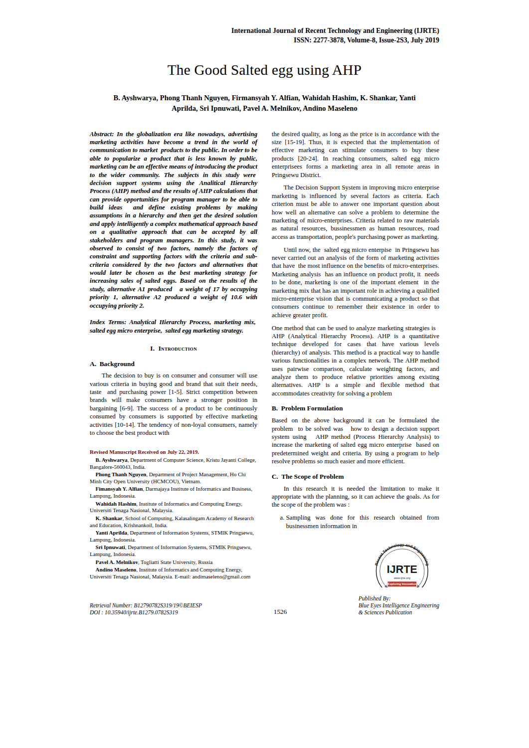International Journal of Recent Technology and Engineering (IJRTE)
ISSN: 2277-3878, Volume-8, Issue-2S3, July 2019
The Good Salted egg using AHP
B. Ayshwarya, Phong Thanh Nguyen, Firmansyah Y. Alfian, Wahidah Hashim, K. Shankar, Yanti Aprilda, Sri Ipnuwati, Pavel A. Melnikov, Andino Maseleno
Abstract: In the globalization era like nowadays, advertising marketing activities have become a trend in the world of communication to market products to the public. In order to be able to popularize a product that is less known by public, marketing can be an effective means of introducing the product to the wider community. The subjects in this study were decision support systems using the Analitical Hierarchy Process (AHP) method and the results of AHP calculations that can provide opportunities for program manager to be able to build ideas and define existing problems by making assumptions in a hierarchy and then get the desired solution and apply intelligently a complex mathematical approach based on a qualitative approach that can be accepted by all stakeholders and program managers. In this study, it was observed to consist of two factors, namely the factors of constraint and supporting factors with the criteria and sub-criteria considered by the two factors and alternatives that would later be chosen as the best marketing strategy for increasing sales of salted eggs. Based on the results of the study, alternative A1 produced a weight of 17 by occupying priority 1, alternative A2 produced a weight of 10.6 with occupying priority 2.
Index Terms: Analytical Hierarchy Process, marketing mix, salted egg micro enterprise, salted egg marketing strategy.
I. Introduction
A. Background
The decision to buy is on consumer and consumer will use various criteria in buying good and brand that suit their needs, taste and purchasing power [1-5]. Strict competition between brands will make consumers have a stronger position in bargaining [6-9]. The success of a product to be continuously consumed by consumers is supported by effective marketing activities [10-14]. The tendency of non-loyal consumers, namely to choose the best product with
Revised Manuscript Received on July 22, 2019.
B. Ayshwarya, Department of Computer Science, Kristu Jayanti College, Bangalore-560043, India.
Phong Thanh Nguyen, Department of Project Management, Ho Chi Minh City Open University (HCMCOU), Vietnam.
Fimansyah Y. Alfian, Darmajaya Institute of Informatics and Business, Lampung, Indonesia.
Wahidah Hashim, Institute of Informatics and Computing Energy, Universiti Tenaga Nasional, Malaysia.
K. Shankar, School of Computing, Kalasalingam Academy of Research and Education, Krishnankoil, India.
Yanti Aprilda, Department of Information Systems, STMIK Pringsewu, Lampung, Indonesia.
Sri Ipnuwati, Department of Information Systems, STMIK Pringsewu, Lampung, Indonesia.
Pavel A. Melnikov, Togliatti State University, Russia
Andino Maseleno, Institute of Informatics and Computing Energy, Universiti Tenaga Nasional, Malaysia. E-mail: andimaseleno@gmail.com
the desired quality, as long as the price is in accordance with the size [15-19]. Thus, it is expected that the implementation of effective marketing can stimulate consumers to buy these products [20-24]. In reaching consumers, salted egg micro enterprisees forms a marketing area in all remote areas in Pringsewu District.
The Decision Support System in improving micro enterprise marketing is influenced by several factors as criteria. Each criterion must be able to answer one important question about how well an alternative can solve a problem to determine the marketing of micro-enterprises. Criteria related to raw materials as natural resources, bussinessmen as human resources, road access as transportation, people's purchasing power as marketing.
Until now, the salted egg micro enterpise in Pringsewu has never carried out an analysis of the form of marketing activities that have the most influence on the benefits of micro-enterprises. Marketing analysis has an influence on product profit, it needs to be done, marketing is one of the important element in the marketing mix that has an important role in achieving a qualified micro-enterprise vision that is communicating a product so that consumers continue to remember their existence in order to achieve greater profit.
One method that can be used to analyze marketing strategies is AHP (Analytical Hierarchy Process). AHP is a quantitative technique developed for cases that have various levels (hierarchy) of analysis. This method is a practical way to handle various functionalities in a complex network. The AHP method uses pairwise comparison, calculate weighting factors, and analyze them to produce relative priorities among existing alternatives. AHP is a simple and flexible method that accommodates creativity for solving a problem
B. Problem Formulation
Based on the above background it can be formulated the problem to be solved was how to design a decision support system using AHP method (Process Hierarchy Analysis) to increase the marketing of salted egg micro enterprise based on predetermined weight and criteria. By using a program to help resolve problems so much easier and more efficient.
C. The Scope of Problem
In this research it is needed the limitation to make it appropriate with the planning, so it can achieve the goals. As for the scope of the problem was :
Sampling was done for this research obtained from businessmen information in
Recent Technology and Engineering International Journal of IJRTE www.ijrte.org Exploring Innovation
Retrieval Number: B12790782S319/19©BEIESP
DOI : 10.35940/ijrte.B1279.0782S319
1526
Published By:
Blue Eyes Intelligence Engineering
& Sciences Publication